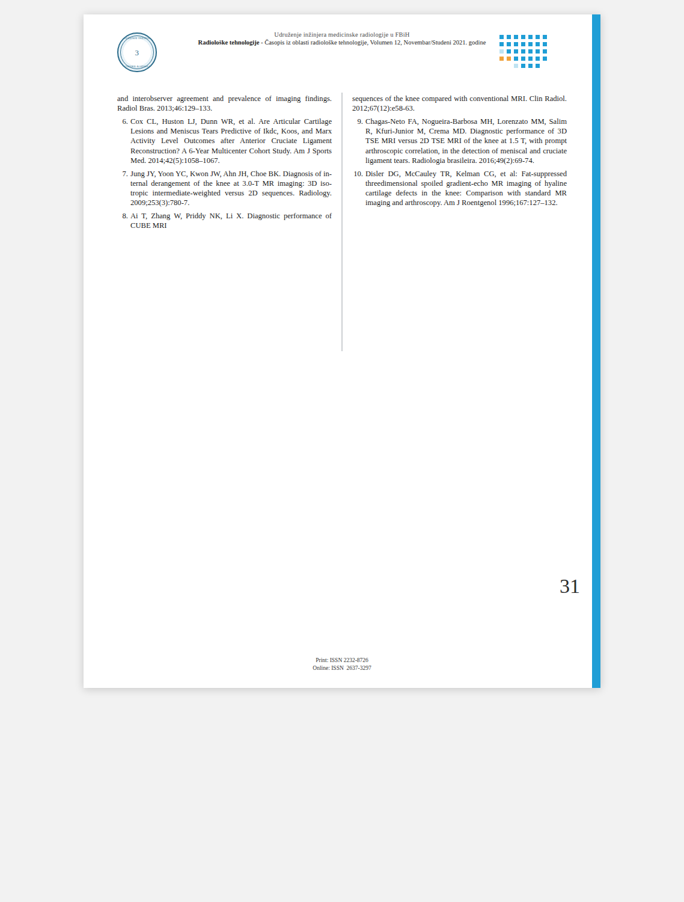UDRUŽENJE INŽINJERA 3 MEDICINSKE RADIOLOGIJE
Udruženje inžinjera medicinske radiologije u FBiH
Radiološke tehnologije - Časopis iz oblasti radiološke tehnologije, Volumen 12, Novembar/Studeni 2021. godine
and interobserver agreement and prevalence of imaging findings. Radiol Bras. 2013;46:129–133.
6. Cox CL, Huston LJ, Dunn WR, et al. Are Articular Cartilage Lesions and Meniscus Tears Predictive of Ikdc, Koos, and Marx Activity Level Outcomes after Anterior Cruciate Ligament Reconstruction? A 6-Year Multicenter Cohort Study. Am J Sports Med. 2014;42(5):1058–1067.
7. Jung JY, Yoon YC, Kwon JW, Ahn JH, Choe BK. Diagnosis of internal derangement of the knee at 3.0-T MR imaging: 3D isotropic intermediate-weighted versus 2D sequences. Radiology. 2009;253(3):780-7.
8. Ai T, Zhang W, Priddy NK, Li X. Diagnostic performance of CUBE MRI
sequences of the knee compared with conventional MRI. Clin Radiol. 2012;67(12):e58-63.
9. Chagas-Neto FA, Nogueira-Barbosa MH, Lorenzato MM, Salim R, Kfuri-Junior M, Crema MD. Diagnostic performance of 3D TSE MRI versus 2D TSE MRI of the knee at 1.5 T, with prompt arthroscopic correlation, in the detection of meniscal and cruciate ligament tears. Radiologia brasileira. 2016;49(2):69-74.
10. Disler DG, McCauley TR, Kelman CG, et al: Fat-suppressed threedimensional spoiled gradient-echo MR imaging of hyaline cartilage defects in the knee: Comparison with standard MR imaging and arthroscopy. Am J Roentgenol 1996;167:127–132.
31
Print: ISSN 2232-8726
Online: ISSN 2637-3297